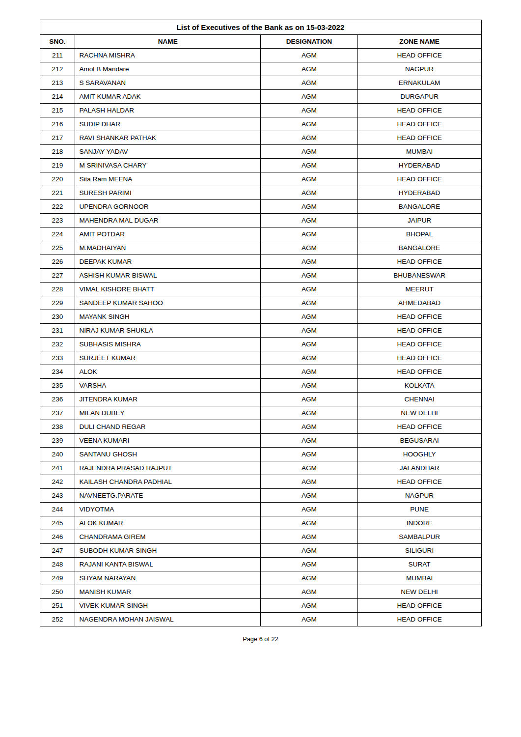List of Executives of the Bank as on 15-03-2022
| SNO. | NAME | DESIGNATION | ZONE NAME |
| --- | --- | --- | --- |
| 211 | RACHNA MISHRA | AGM | HEAD OFFICE |
| 212 | Amol B Mandare | AGM | NAGPUR |
| 213 | S SARAVANAN | AGM | ERNAKULAM |
| 214 | AMIT KUMAR ADAK | AGM | DURGAPUR |
| 215 | PALASH HALDAR | AGM | HEAD OFFICE |
| 216 | SUDIP DHAR | AGM | HEAD OFFICE |
| 217 | RAVI SHANKAR PATHAK | AGM | HEAD OFFICE |
| 218 | SANJAY YADAV | AGM | MUMBAI |
| 219 | M SRINIVASA CHARY | AGM | HYDERABAD |
| 220 | Sita Ram MEENA | AGM | HEAD OFFICE |
| 221 | SURESH PARIMI | AGM | HYDERABAD |
| 222 | UPENDRA GORNOOR | AGM | BANGALORE |
| 223 | MAHENDRA MAL DUGAR | AGM | JAIPUR |
| 224 | AMIT POTDAR | AGM | BHOPAL |
| 225 | M.MADHAIYAN | AGM | BANGALORE |
| 226 | DEEPAK KUMAR | AGM | HEAD OFFICE |
| 227 | ASHISH KUMAR BISWAL | AGM | BHUBANESWAR |
| 228 | VIMAL KISHORE BHATT | AGM | MEERUT |
| 229 | SANDEEP KUMAR SAHOO | AGM | AHMEDABAD |
| 230 | MAYANK SINGH | AGM | HEAD OFFICE |
| 231 | NIRAJ KUMAR SHUKLA | AGM | HEAD OFFICE |
| 232 | SUBHASIS MISHRA | AGM | HEAD OFFICE |
| 233 | SURJEET KUMAR | AGM | HEAD OFFICE |
| 234 | ALOK | AGM | HEAD OFFICE |
| 235 | VARSHA | AGM | KOLKATA |
| 236 | JITENDRA KUMAR | AGM | CHENNAI |
| 237 | MILAN DUBEY | AGM | NEW DELHI |
| 238 | DULI CHAND REGAR | AGM | HEAD OFFICE |
| 239 | VEENA KUMARI | AGM | BEGUSARAI |
| 240 | SANTANU GHOSH | AGM | HOOGHLY |
| 241 | RAJENDRA PRASAD RAJPUT | AGM | JALANDHAR |
| 242 | KAILASH CHANDRA PADHIAL | AGM | HEAD OFFICE |
| 243 | NAVNEETG.PARATE | AGM | NAGPUR |
| 244 | VIDYOTMA | AGM | PUNE |
| 245 | ALOK KUMAR | AGM | INDORE |
| 246 | CHANDRAMA GIREM | AGM | SAMBALPUR |
| 247 | SUBODH KUMAR SINGH | AGM | SILIGURI |
| 248 | RAJANI KANTA BISWAL | AGM | SURAT |
| 249 | SHYAM NARAYAN | AGM | MUMBAI |
| 250 | MANISH KUMAR | AGM | NEW DELHI |
| 251 | VIVEK KUMAR SINGH | AGM | HEAD OFFICE |
| 252 | NAGENDRA MOHAN JAISWAL | AGM | HEAD OFFICE |
Page 6 of 22